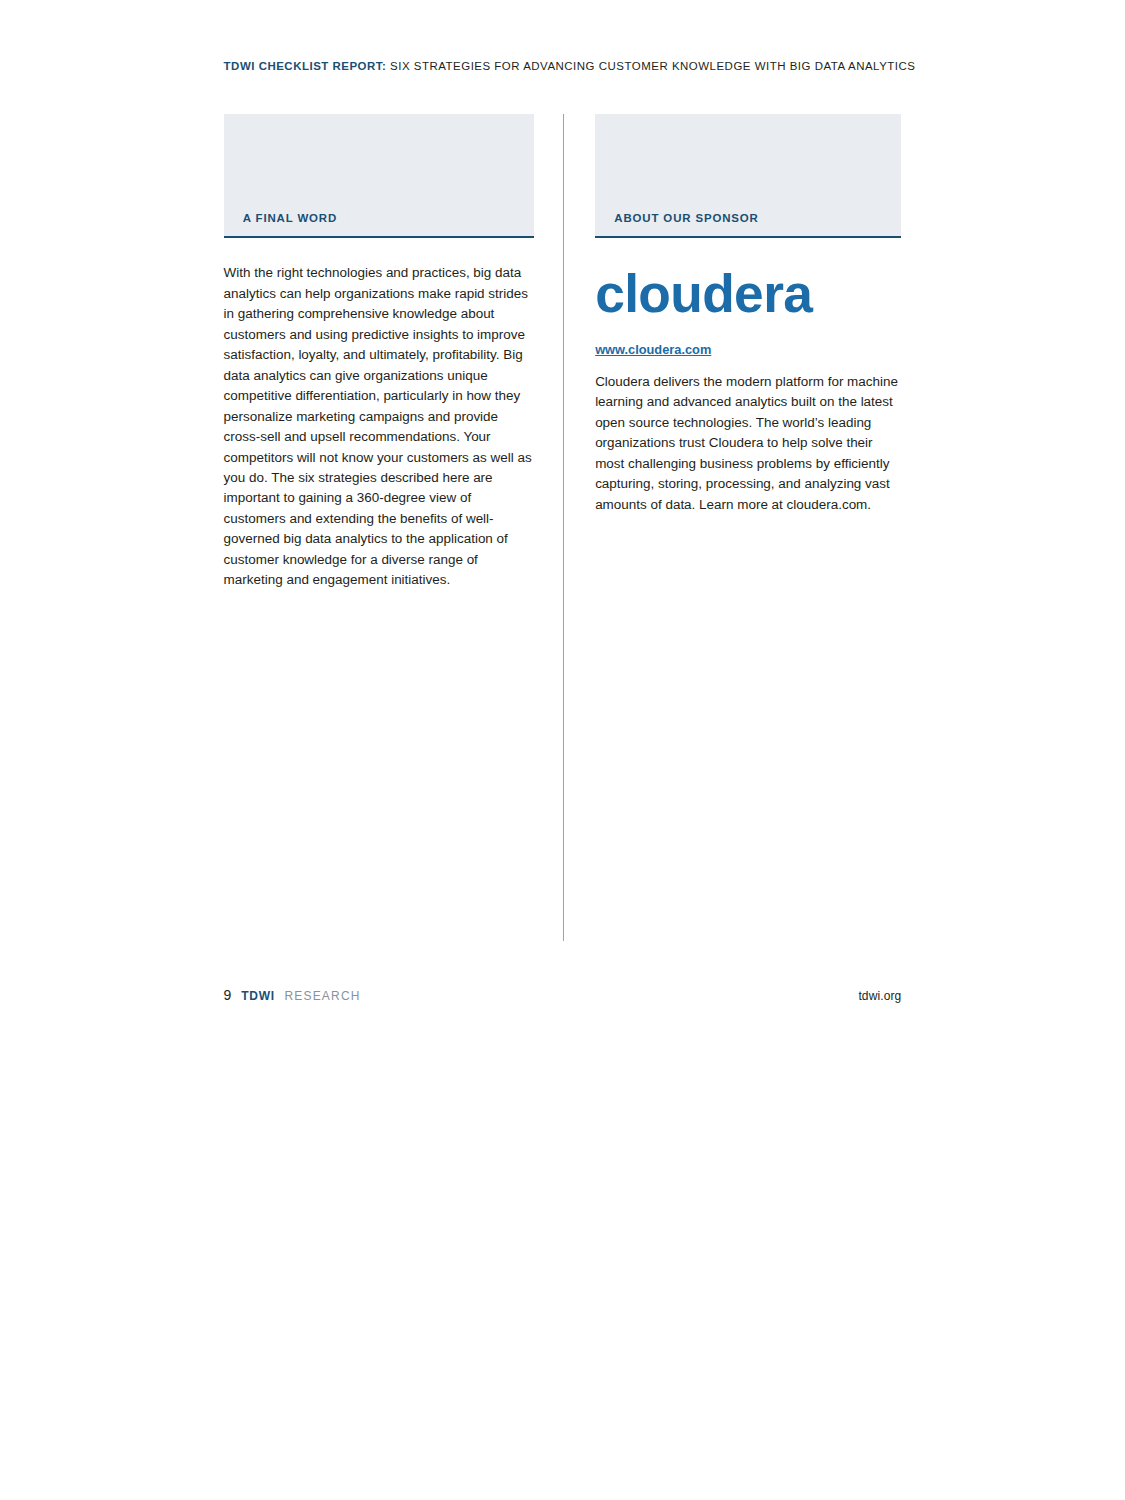TDWI CHECKLIST REPORT: SIX STRATEGIES FOR ADVANCING CUSTOMER KNOWLEDGE WITH BIG DATA ANALYTICS
A FINAL WORD
With the right technologies and practices, big data analytics can help organizations make rapid strides in gathering comprehensive knowledge about customers and using predictive insights to improve satisfaction, loyalty, and ultimately, profitability. Big data analytics can give organizations unique competitive differentiation, particularly in how they personalize marketing campaigns and provide cross-sell and upsell recommendations. Your competitors will not know your customers as well as you do. The six strategies described here are important to gaining a 360-degree view of customers and extending the benefits of well-governed big data analytics to the application of customer knowledge for a diverse range of marketing and engagement initiatives.
ABOUT OUR SPONSOR
cloudera
www.cloudera.com
Cloudera delivers the modern platform for machine learning and advanced analytics built on the latest open source technologies. The world’s leading organizations trust Cloudera to help solve their most challenging business problems by efficiently capturing, storing, processing, and analyzing vast amounts of data. Learn more at cloudera.com.
9 TDWI RESEARCH
tdwi.org